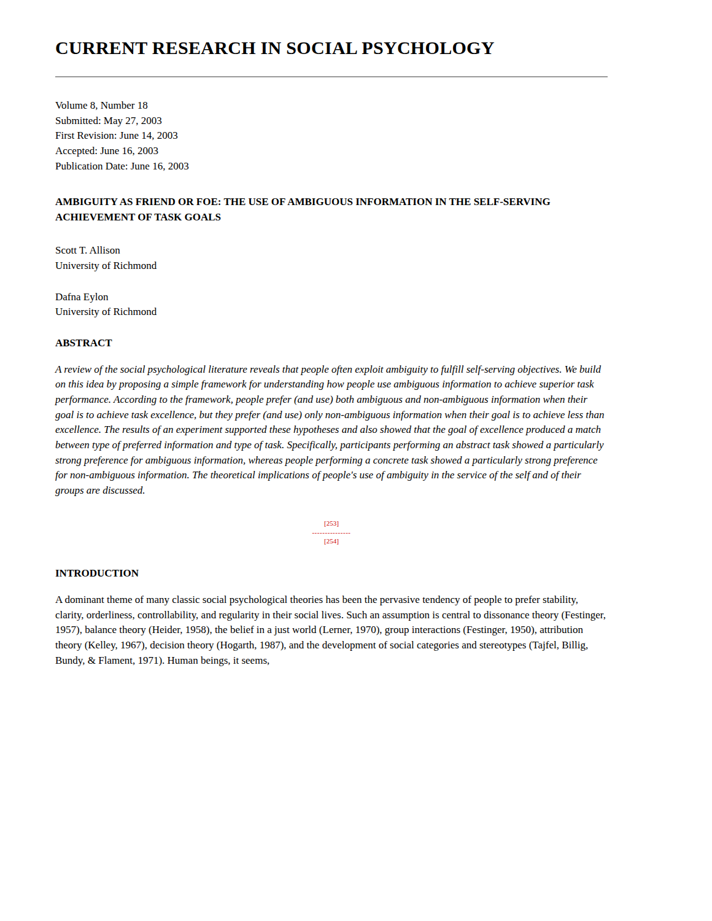CURRENT RESEARCH IN SOCIAL PSYCHOLOGY
Volume 8, Number 18
Submitted: May 27, 2003
First Revision: June 14, 2003
Accepted: June 16, 2003
Publication Date: June 16, 2003
Ambiguity as Friend or Foe: The Use of Ambiguous Information in the Self-Serving Achievement of Task Goals
Scott T. Allison
University of Richmond
Dafna Eylon
University of Richmond
ABSTRACT
A review of the social psychological literature reveals that people often exploit ambiguity to fulfill self-serving objectives. We build on this idea by proposing a simple framework for understanding how people use ambiguous information to achieve superior task performance. According to the framework, people prefer (and use) both ambiguous and non-ambiguous information when their goal is to achieve task excellence, but they prefer (and use) only non-ambiguous information when their goal is to achieve less than excellence. The results of an experiment supported these hypotheses and also showed that the goal of excellence produced a match between type of preferred information and type of task. Specifically, participants performing an abstract task showed a particularly strong preference for ambiguous information, whereas people performing a concrete task showed a particularly strong preference for non-ambiguous information. The theoretical implications of people's use of ambiguity in the service of the self and of their groups are discussed.
[253]
---------------
[254]
INTRODUCTION
A dominant theme of many classic social psychological theories has been the pervasive tendency of people to prefer stability, clarity, orderliness, controllability, and regularity in their social lives. Such an assumption is central to dissonance theory (Festinger, 1957), balance theory (Heider, 1958), the belief in a just world (Lerner, 1970), group interactions (Festinger, 1950), attribution theory (Kelley, 1967), decision theory (Hogarth, 1987), and the development of social categories and stereotypes (Tajfel, Billig, Bundy, & Flament, 1971). Human beings, it seems,